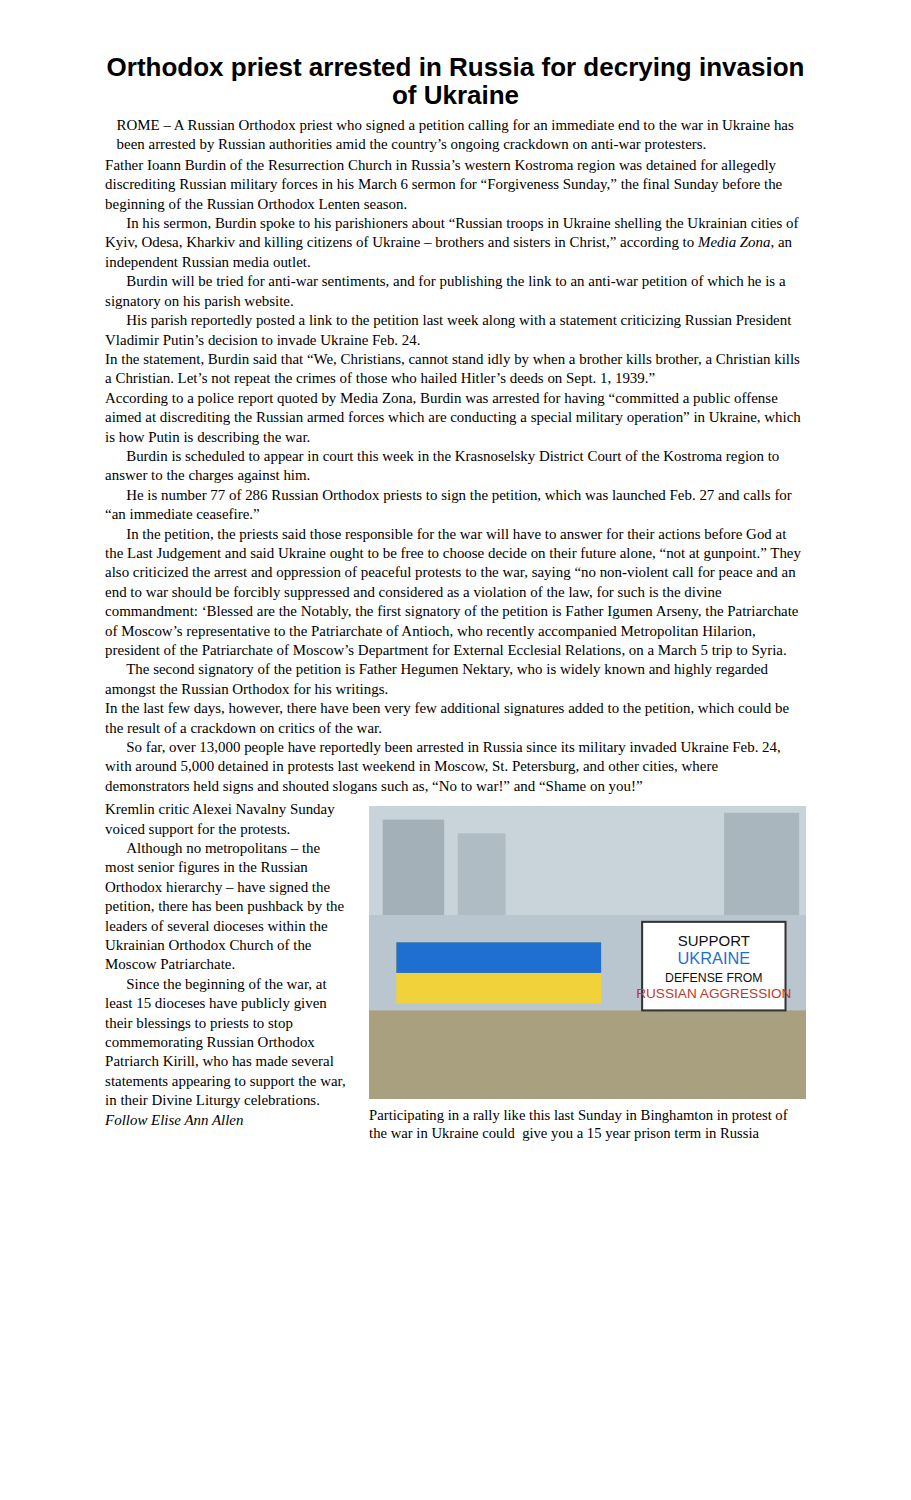Orthodox priest arrested in Russia for decrying invasion of Ukraine
ROME – A Russian Orthodox priest who signed a petition calling for an immediate end to the war in Ukraine has been arrested by Russian authorities amid the country’s ongoing crackdown on anti-war protesters.
Father Ioann Burdin of the Resurrection Church in Russia’s western Kostroma region was detained for allegedly discrediting Russian military forces in his March 6 sermon for “Forgiveness Sunday,” the final Sunday before the beginning of the Russian Orthodox Lenten season.
In his sermon, Burdin spoke to his parishioners about “Russian troops in Ukraine shelling the Ukrainian cities of Kyiv, Odesa, Kharkiv and killing citizens of Ukraine – brothers and sisters in Christ,” according to Media Zona, an independent Russian media outlet.
Burdin will be tried for anti-war sentiments, and for publishing the link to an anti-war petition of which he is a signatory on his parish website.
His parish reportedly posted a link to the petition last week along with a statement criticizing Russian President Vladimir Putin’s decision to invade Ukraine Feb. 24.
In the statement, Burdin said that “We, Christians, cannot stand idly by when a brother kills brother, a Christian kills a Christian. Let’s not repeat the crimes of those who hailed Hitler’s deeds on Sept. 1, 1939.”
According to a police report quoted by Media Zona, Burdin was arrested for having “committed a public offense aimed at discrediting the Russian armed forces which are conducting a special military operation” in Ukraine, which is how Putin is describing the war.
Burdin is scheduled to appear in court this week in the Krasnoselsky District Court of the Kostroma region to answer to the charges against him.
He is number 77 of 286 Russian Orthodox priests to sign the petition, which was launched Feb. 27 and calls for “an immediate ceasefire.”
In the petition, the priests said those responsible for the war will have to answer for their actions before God at the Last Judgement and said Ukraine ought to be free to choose decide on their future alone, “not at gunpoint.” They also criticized the arrest and oppression of peaceful protests to the war, saying “no non-violent call for peace and an end to war should be forcibly suppressed and considered as a violation of the law, for such is the divine commandment: ‘Blessed are the Notably, the first signatory of the petition is Father Igumen Arseny, the Patriarchate of Moscow’s representative to the Patriarchate of Antioch, who recently accompanied Metropolitan Hilarion, president of the Patriarchate of Moscow’s Department for External Ecclesial Relations, on a March 5 trip to Syria.
The second signatory of the petition is Father Hegumen Nektary, who is widely known and highly regarded amongst the Russian Orthodox for his writings.
In the last few days, however, there have been very few additional signatures added to the petition, which could be the result of a crackdown on critics of the war.
So far, over 13,000 people have reportedly been arrested in Russia since its military invaded Ukraine Feb. 24, with around 5,000 detained in protests last weekend in Moscow, St. Petersburg, and other cities, where demonstrators held signs and shouted slogans such as, “No to war!” and “Shame on you!”
Participating in a rally like this last Sunday in Binghamton in protest of the war in Ukraine could give you a 15 year prison term in Russia
Kremlin critic Alexei Navalny Sunday voiced support for the protests.
Although no metropolitans – the most senior figures in the Russian Orthodox hierarchy – have signed the petition, there has been pushback by the leaders of several dioceses within the Ukrainian Orthodox Church of the Moscow Patriarchate.
Since the beginning of the war, at least 15 dioceses have publicly given their blessings to priests to stop commemorating Russian Orthodox Patriarch Kirill, who has made several statements appearing to support the war, in their Divine Liturgy celebrations.
Follow Elise Ann Allen